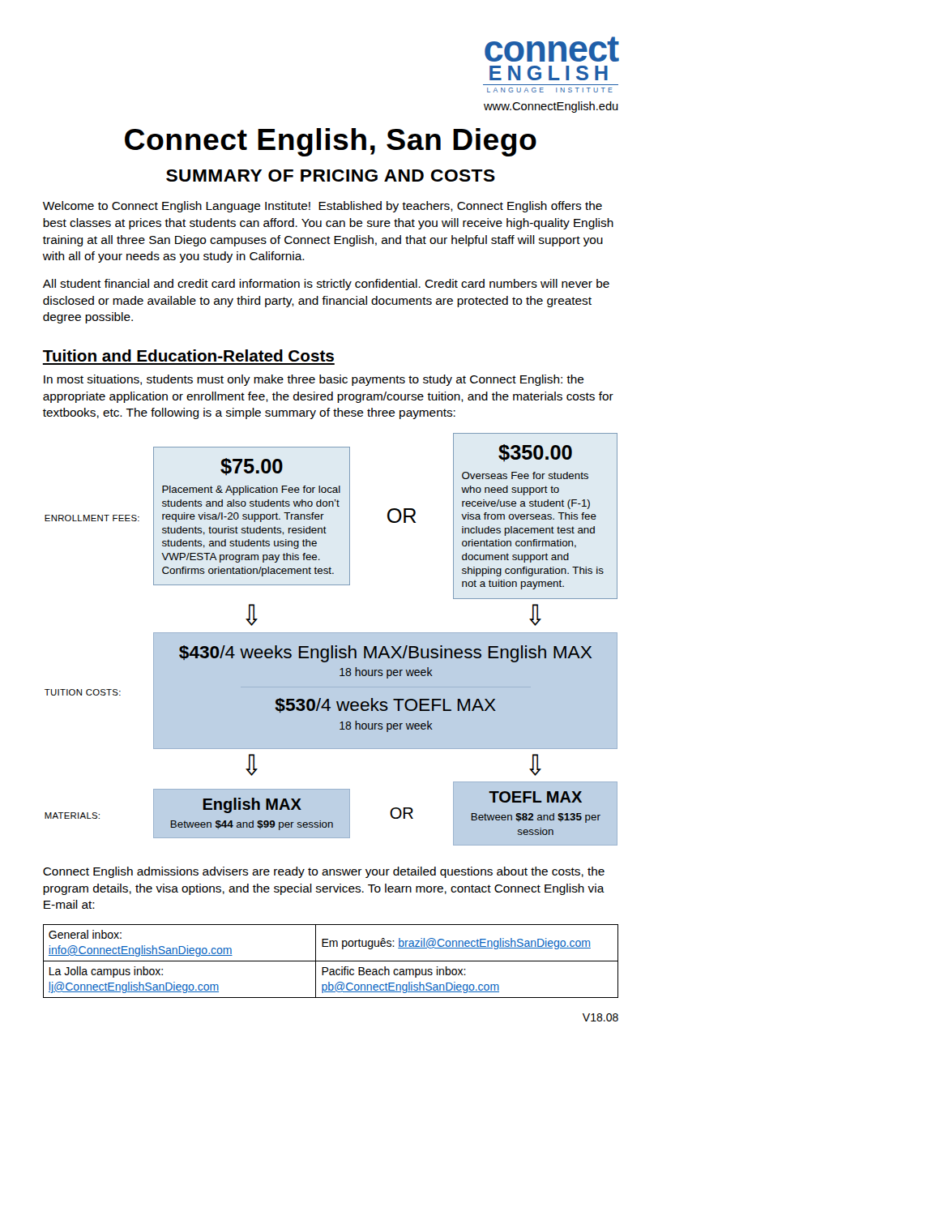connect ENGLISH LANGUAGE INSTITUTE
www.ConnectEnglish.edu
Connect English, San Diego
SUMMARY OF PRICING AND COSTS
Welcome to Connect English Language Institute! Established by teachers, Connect English offers the best classes at prices that students can afford. You can be sure that you will receive high-quality English training at all three San Diego campuses of Connect English, and that our helpful staff will support you with all of your needs as you study in California.
All student financial and credit card information is strictly confidential. Credit card numbers will never be disclosed or made available to any third party, and financial documents are protected to the greatest degree possible.
Tuition and Education-Related Costs
In most situations, students must only make three basic payments to study at Connect English: the appropriate application or enrollment fee, the desired program/course tuition, and the materials costs for textbooks, etc. The following is a simple summary of these three payments:
| ENROLLMENT FEES: | $75.00 Placement & Application Fee for local students and also students who don’t require visa/I-20 support. Transfer students, tourist students, resident students, and students using the VWP/ESTA program pay this fee. Confirms orientation/placement test. | OR | $350.00 Overseas Fee for students who need support to receive/use a student (F-1) visa from overseas. This fee includes placement test and orientation confirmation, document support and shipping configuration. This is not a tuition payment. |
| | ⇩ | | ⇩ |
| TUITION COSTS: | $430 /4 weeks English MAX/Business English MAX 18 hours per week $530 /4 weeks TOEFL MAX 18 hours per week |
| | ⇩ | | ⇩ |
| MATERIALS: | English MAX Between $44 and $99 per session | OR | TOEFL MAX Between $82 and $135 per session |
Connect English admissions advisers are ready to answer your detailed questions about the costs, the program details, the visa options, and the special services. To learn more, contact Connect English via E-mail at:
| General inbox: info@ConnectEnglishSanDiego.com | Em português: brazil@ConnectEnglishSanDiego.com |
| La Jolla campus inbox: lj@ConnectEnglishSanDiego.com | Pacific Beach campus inbox: pb@ConnectEnglishSanDiego.com |
V18.08